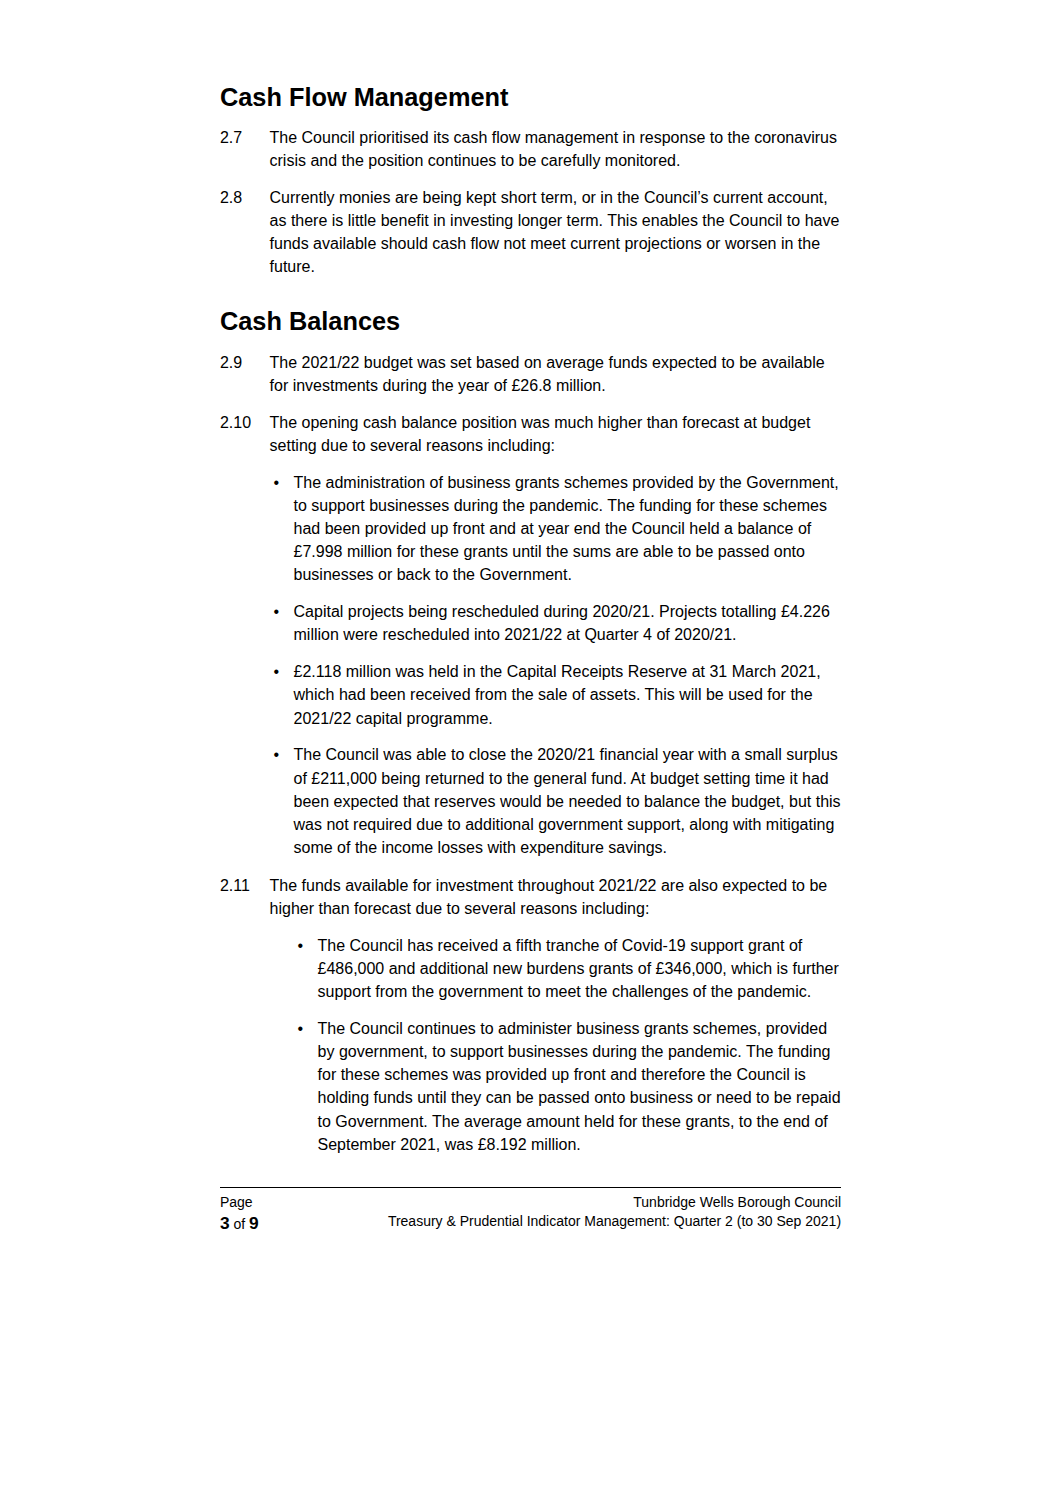Cash Flow Management
2.7
The Council prioritised its cash flow management in response to the coronavirus crisis and the position continues to be carefully monitored.
2.8
Currently monies are being kept short term, or in the Council’s current account, as there is little benefit in investing longer term. This enables the Council to have funds available should cash flow not meet current projections or worsen in the future.
Cash Balances
2.9
The 2021/22 budget was set based on average funds expected to be available for investments during the year of £26.8 million.
2.10
The opening cash balance position was much higher than forecast at budget setting due to several reasons including:
The administration of business grants schemes provided by the Government, to support businesses during the pandemic. The funding for these schemes had been provided up front and at year end the Council held a balance of £7.998 million for these grants until the sums are able to be passed onto businesses or back to the Government.
Capital projects being rescheduled during 2020/21. Projects totalling £4.226 million were rescheduled into 2021/22 at Quarter 4 of 2020/21.
£2.118 million was held in the Capital Receipts Reserve at 31 March 2021, which had been received from the sale of assets. This will be used for the 2021/22 capital programme.
The Council was able to close the 2020/21 financial year with a small surplus of £211,000 being returned to the general fund. At budget setting time it had been expected that reserves would be needed to balance the budget, but this was not required due to additional government support, along with mitigating some of the income losses with expenditure savings.
2.11
The funds available for investment throughout 2021/22 are also expected to be higher than forecast due to several reasons including:
The Council has received a fifth tranche of Covid-19 support grant of £486,000 and additional new burdens grants of £346,000, which is further support from the government to meet the challenges of the pandemic.
The Council continues to administer business grants schemes, provided by government, to support businesses during the pandemic. The funding for these schemes was provided up front and therefore the Council is holding funds until they can be passed onto business or need to be repaid to Government. The average amount held for these grants, to the end of September 2021, was £8.192 million.
Page
3 of 9
Tunbridge Wells Borough Council
Treasury & Prudential Indicator Management: Quarter 2 (to 30 Sep 2021)